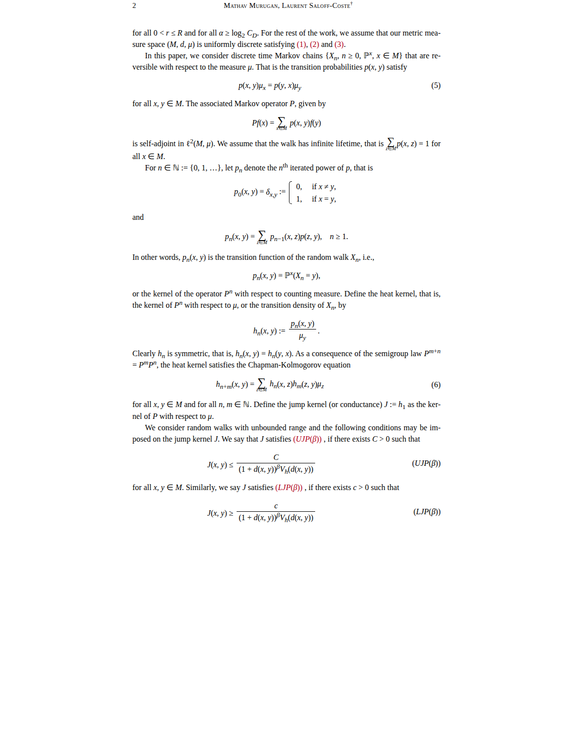2 Mathav Murugan, Laurent Saloff-Coste†
for all 0 < r ≤ R and for all α ≥ log2 CD. For the rest of the work, we assume that our metric measure space (M, d, μ) is uniformly discrete satisfying (1), (2) and (3).
In this paper, we consider discrete time Markov chains {Xn, n ≥ 0, ℙx, x ∈ M} that are reversible with respect to the measure μ. That is the transition probabilities p(x, y) satisfy
p(x, y)μx = p(y, x)μy
(5)
for all x, y ∈ M. The associated Markov operator P, given by
Pf(x) = ∑x∈M p(x, y)f(y)
is self-adjoint in ℓ2(M, μ). We assume that the walk has infinite lifetime, that is ∑z∈M p(x, z) = 1 for all x ∈ M.
For n ∈ ℕ := {0, 1, …}, let pn denote the nth iterated power of p, that is
p0(x, y) = δx,y :=
| 0, | if x ≠ y , |
| 1, | if x = y , |
and
pn(x, y) = ∑z∈M pn−1(x, z)p(z, y), n ≥ 1.
In other words, pn(x, y) is the transition function of the random walk Xn, i.e.,
pn(x, y) = ℙx(Xn = y),
or the kernel of the operator Pn with respect to counting measure. Define the heat kernel, that is, the kernel of Pn with respect to μ, or the transition density of Xn, by
hn(x, y) := pn(x, y) μy.
Clearly hn is symmetric, that is, hn(x, y) = hn(y, x). As a consequence of the semigroup law Pm+n = PmPn, the heat kernel satisfies the Chapman-Kolmogorov equation
hn+m(x, y) = ∑z∈M hn(x, z)hm(z, y)μz
(6)
for all x, y ∈ M and for all n, m ∈ ℕ. Define the jump kernel (or conductance) J := h1 as the kernel of P with respect to μ.
We consider random walks with unbounded range and the following conditions may be imposed on the jump kernel J. We say that J satisfies (UJP(β)) , if there exists C > 0 such that
J(x, y) ≤ C(1 + d(x, y))βVh(d(x, y))
(UJP(β))
for all x, y ∈ M. Similarly, we say J satisfies (LJP(β)) , if there exists c > 0 such that
J(x, y) ≥ c(1 + d(x, y))βVh(d(x, y))
(LJP(β))